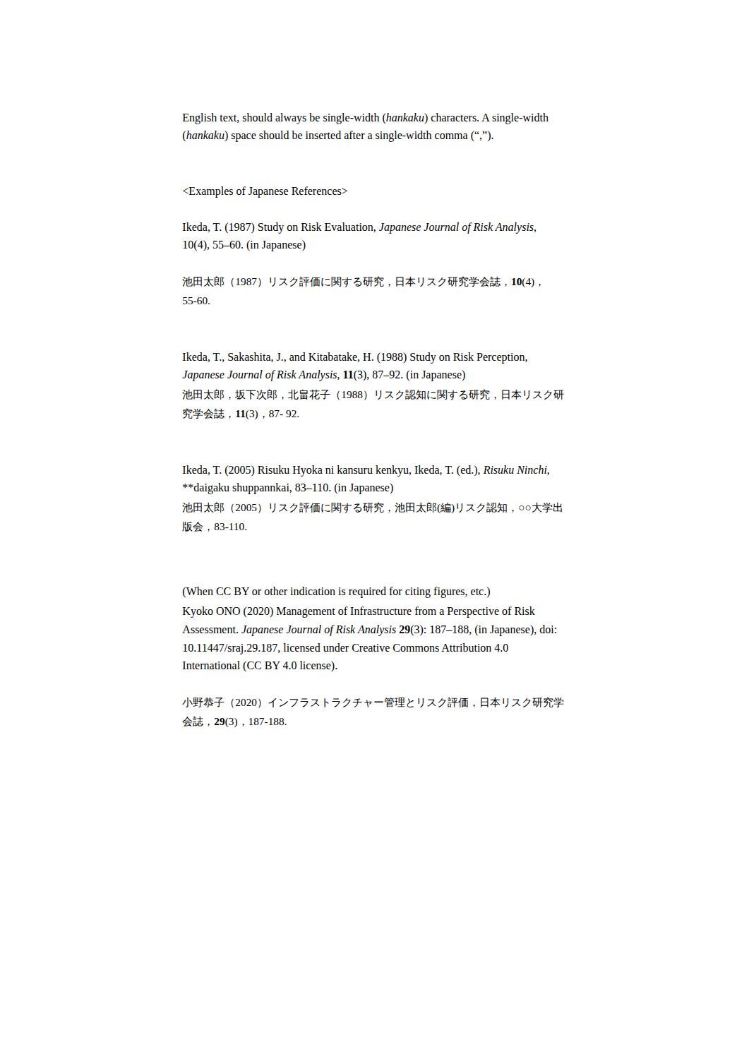English text, should always be single-width (hankaku) characters. A single-width (hankaku) space should be inserted after a single-width comma (“,”).
<Examples of Japanese References>
Ikeda, T. (1987) Study on Risk Evaluation, Japanese Journal of Risk Analysis, 10(4), 55–60. (in Japanese)
池田太郎（1987）リスク評価に関する研究，日本リスク研究学会誌，10(4)，55‑60.
Ikeda, T., Sakashita, J., and Kitabatake, H. (1988) Study on Risk Perception, Japanese Journal of Risk Analysis, 11(3), 87–92. (in Japanese)
池田太郎，坂下次郎，北畠花子（1988）リスク認知に関する研究，日本リスク研究学会誌，11(3)，87‑ 92.
Ikeda, T. (2005) Risuku Hyoka ni kansuru kenkyu, Ikeda, T. (ed.), Risuku Ninchi, **daigaku shuppannkai, 83–110. (in Japanese)
池田太郎（2005）リスク評価に関する研究，池田太郎(編)リスク認知，○○大学出版会，83‑110.
(When CC BY or other indication is required for citing figures, etc.)
Kyoko ONO (2020) Management of Infrastructure from a Perspective of Risk Assessment. Japanese Journal of Risk Analysis 29(3): 187–188, (in Japanese), doi: 10.11447/sraj.29.187, licensed under Creative Commons Attribution 4.0 International (CC BY 4.0 license).
小野恭子（2020）インフラストラクチャー管理とリスク評価，日本リスク研究学会誌，29(3)，187‑188.